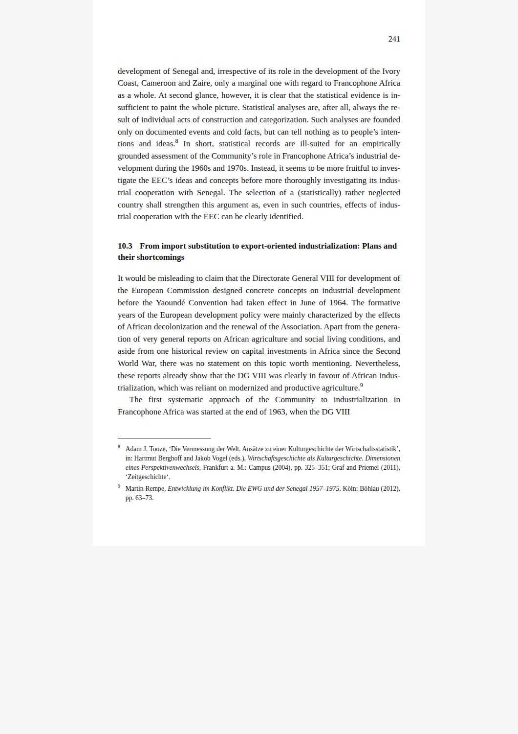241
development of Senegal and, irrespective of its role in the development of the Ivory Coast, Cameroon and Zaire, only a marginal one with regard to Francophone Africa as a whole. At second glance, however, it is clear that the statistical evidence is insufficient to paint the whole picture. Statistical analyses are, after all, always the result of individual acts of construction and categorization. Such analyses are founded only on documented events and cold facts, but can tell nothing as to people’s intentions and ideas.8 In short, statistical records are ill-suited for an empirically grounded assessment of the Community’s role in Francophone Africa’s industrial development during the 1960s and 1970s. Instead, it seems to be more fruitful to investigate the EEC’s ideas and concepts before more thoroughly investigating its industrial cooperation with Senegal. The selection of a (statistically) rather neglected country shall strengthen this argument as, even in such countries, effects of industrial cooperation with the EEC can be clearly identified.
10.3 From import substitution to export-oriented industrialization: Plans and their shortcomings
It would be misleading to claim that the Directorate General VIII for development of the European Commission designed concrete concepts on industrial development before the Yaoundé Convention had taken effect in June of 1964. The formative years of the European development policy were mainly characterized by the effects of African decolonization and the renewal of the Association. Apart from the generation of very general reports on African agriculture and social living conditions, and aside from one historical review on capital investments in Africa since the Second World War, there was no statement on this topic worth mentioning. Nevertheless, these reports already show that the DG VIII was clearly in favour of African industrialization, which was reliant on modernized and productive agriculture.9
The first systematic approach of the Community to industrialization in Francophone Africa was started at the end of 1963, when the DG VIII
8 Adam J. Tooze, ‘Die Vermessung der Welt. Ansätze zu einer Kulturgeschichte der Wirtschaftsstatistik’, in: Hartmut Berghoff and Jakob Vogel (eds.), Wirtschaftsgeschichte als Kulturgeschichte. Dimensionen eines Perspektivenwechsels, Frankfurt a. M.: Campus (2004), pp. 325–351; Graf and Priemel (2011), ‘Zeitgeschichte‘.
9 Martin Rempe, Entwicklung im Konflikt. Die EWG und der Senegal 1957–1975, Köln: Böhlau (2012), pp. 63–73.